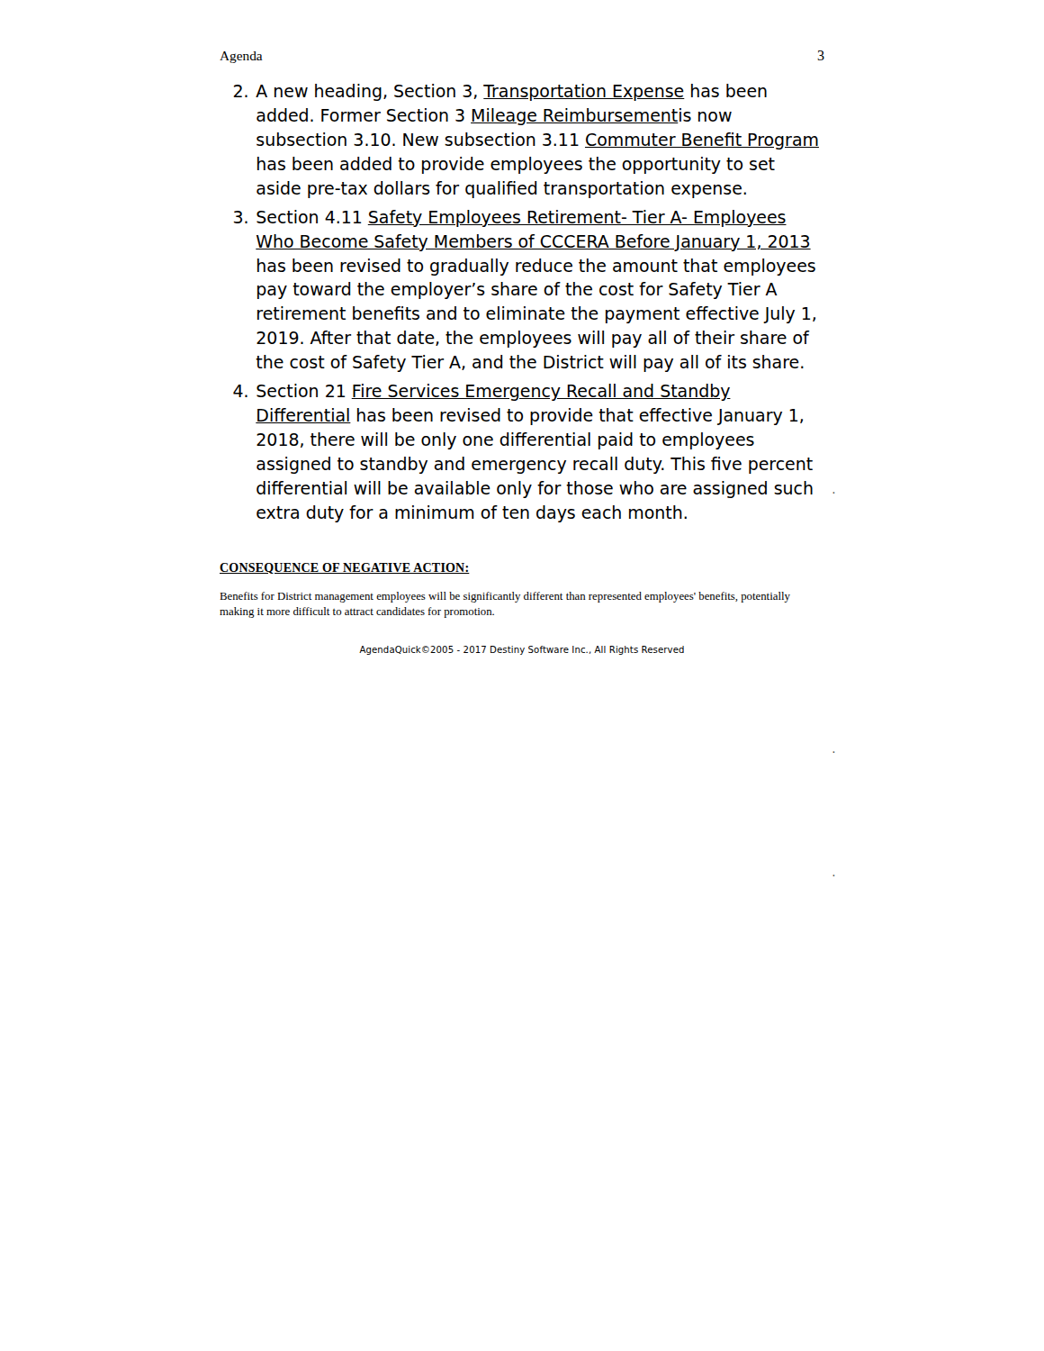Agenda 3
2. A new heading, Section 3, Transportation Expense has been added. Former Section 3 Mileage Reimbursementis now subsection 3.10. New subsection 3.11 Commuter Benefit Program has been added to provide employees the opportunity to set aside pre-tax dollars for qualified transportation expense.
3. Section 4.11 Safety Employees Retirement- Tier A- Employees Who Become Safety Members of CCCERA Before January 1, 2013 has been revised to gradually reduce the amount that employees pay toward the employer’s share of the cost for Safety Tier A retirement benefits and to eliminate the payment effective July 1, 2019. After that date, the employees will pay all of their share of the cost of Safety Tier A, and the District will pay all of its share.
4. Section 21 Fire Services Emergency Recall and Standby Differential has been revised to provide that effective January 1, 2018, there will be only one differential paid to employees assigned to standby and emergency recall duty. This five percent differential will be available only for those who are assigned such extra duty for a minimum of ten days each month.
CONSEQUENCE OF NEGATIVE ACTION:
Benefits for District management employees will be significantly different than represented employees' benefits, potentially making it more difficult to attract candidates for promotion.
AgendaQuick©2005 - 2017 Destiny Software Inc., All Rights Reserved
·
·
·